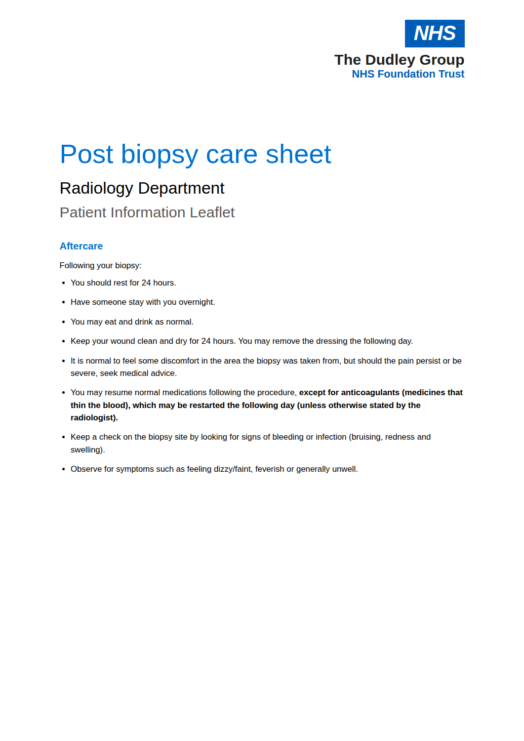NHS
The Dudley Group
NHS Foundation Trust
Post biopsy care sheet
Radiology Department
Patient Information Leaflet
Aftercare
Following your biopsy:
You should rest for 24 hours.
Have someone stay with you overnight.
You may eat and drink as normal.
Keep your wound clean and dry for 24 hours. You may remove the dressing the following day.
It is normal to feel some discomfort in the area the biopsy was taken from, but should the pain persist or be severe, seek medical advice.
You may resume normal medications following the procedure, except for anticoagulants (medicines that thin the blood), which may be restarted the following day (unless otherwise stated by the radiologist).
Keep a check on the biopsy site by looking for signs of bleeding or infection (bruising, redness and swelling).
Observe for symptoms such as feeling dizzy/faint, feverish or generally unwell.